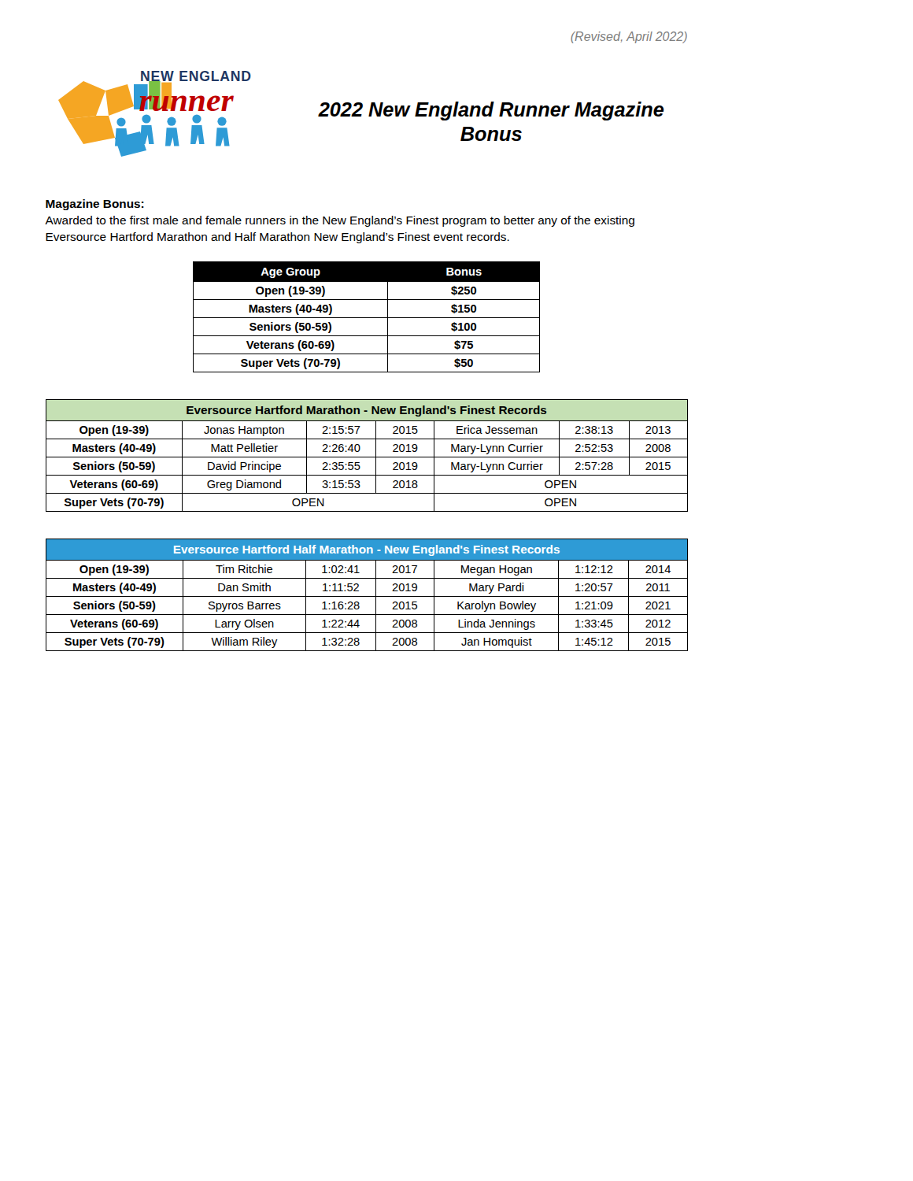(Revised, April 2022)
NEW ENGLAND runner
2022 New England Runner Magazine
Bonus
Magazine Bonus:
Awarded to the first male and female runners in the New England’s Finest program to better any of the existing Eversource Hartford Marathon and Half Marathon New England’s Finest event records.
| Age Group | Bonus |
| --- | --- |
| Open (19-39) | $250 |
| Masters (40-49) | $150 |
| Seniors (50-59) | $100 |
| Veterans (60-69) | $75 |
| Super Vets (70-79) | $50 |
Eversource Hartford Marathon - New England's Finest Records
| Open (19-39) | Jonas Hampton | 2:15:57 | 2015 | Erica Jesseman | 2:38:13 | 2013 |
| Masters (40-49) | Matt Pelletier | 2:26:40 | 2019 | Mary-Lynn Currier | 2:52:53 | 2008 |
| Seniors (50-59) | David Principe | 2:35:55 | 2019 | Mary-Lynn Currier | 2:57:28 | 2015 |
| Veterans (60-69) | Greg Diamond | 3:15:53 | 2018 | OPEN |
| Super Vets (70-79) | OPEN | OPEN |
Eversource Hartford Half Marathon - New England's Finest Records
| Open (19-39) | Tim Ritchie | 1:02:41 | 2017 | Megan Hogan | 1:12:12 | 2014 |
| Masters (40-49) | Dan Smith | 1:11:52 | 2019 | Mary Pardi | 1:20:57 | 2011 |
| Seniors (50-59) | Spyros Barres | 1:16:28 | 2015 | Karolyn Bowley | 1:21:09 | 2021 |
| Veterans (60-69) | Larry Olsen | 1:22:44 | 2008 | Linda Jennings | 1:33:45 | 2012 |
| Super Vets (70-79) | William Riley | 1:32:28 | 2008 | Jan Homquist | 1:45:12 | 2015 |